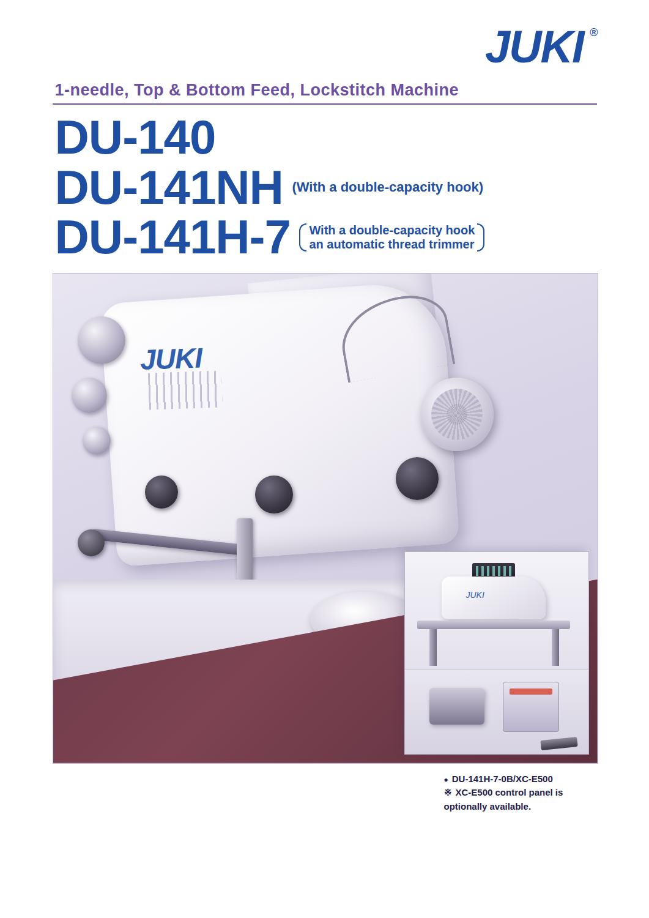JUKI®
1-needle, Top & Bottom Feed, Lockstitch Machine
DU-140
DU-141NH (With a double-capacity hook)
DU-141H-7 With a double-capacity hook
an automatic thread trimmer
JUKI
DU-141H-7-0B/XC-E500
XC-E500 control panel is optionally available.